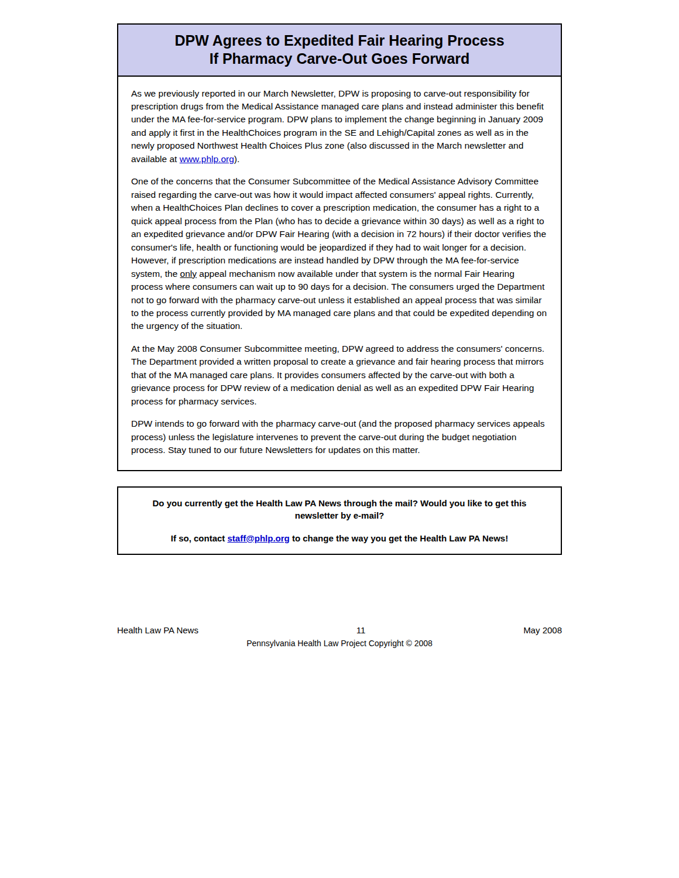DPW Agrees to Expedited Fair Hearing Process
If Pharmacy Carve-Out Goes Forward
As we previously reported in our March Newsletter, DPW is proposing to carve-out responsibility for prescription drugs from the Medical Assistance managed care plans and instead administer this benefit under the MA fee-for-service program. DPW plans to implement the change beginning in January 2009 and apply it first in the HealthChoices program in the SE and Lehigh/Capital zones as well as in the newly proposed Northwest Health Choices Plus zone (also discussed in the March newsletter and available at www.phlp.org).
One of the concerns that the Consumer Subcommittee of the Medical Assistance Advisory Committee raised regarding the carve-out was how it would impact affected consumers' appeal rights. Currently, when a HealthChoices Plan declines to cover a prescription medication, the consumer has a right to a quick appeal process from the Plan (who has to decide a grievance within 30 days) as well as a right to an expedited grievance and/or DPW Fair Hearing (with a decision in 72 hours) if their doctor verifies the consumer's life, health or functioning would be jeopardized if they had to wait longer for a decision. However, if prescription medications are instead handled by DPW through the MA fee-for-service system, the only appeal mechanism now available under that system is the normal Fair Hearing process where consumers can wait up to 90 days for a decision. The consumers urged the Department not to go forward with the pharmacy carve-out unless it established an appeal process that was similar to the process currently provided by MA managed care plans and that could be expedited depending on the urgency of the situation.
At the May 2008 Consumer Subcommittee meeting, DPW agreed to address the consumers' concerns. The Department provided a written proposal to create a grievance and fair hearing process that mirrors that of the MA managed care plans. It provides consumers affected by the carve-out with both a grievance process for DPW review of a medication denial as well as an expedited DPW Fair Hearing process for pharmacy services.
DPW intends to go forward with the pharmacy carve-out (and the proposed pharmacy services appeals process) unless the legislature intervenes to prevent the carve-out during the budget negotiation process. Stay tuned to our future Newsletters for updates on this matter.
Do you currently get the Health Law PA News through the mail? Would you like to get this newsletter by e-mail?
If so, contact staff@phlp.org to change the way you get the Health Law PA News!
Health Law PA News
11
May 2008
Pennsylvania Health Law Project Copyright © 2008